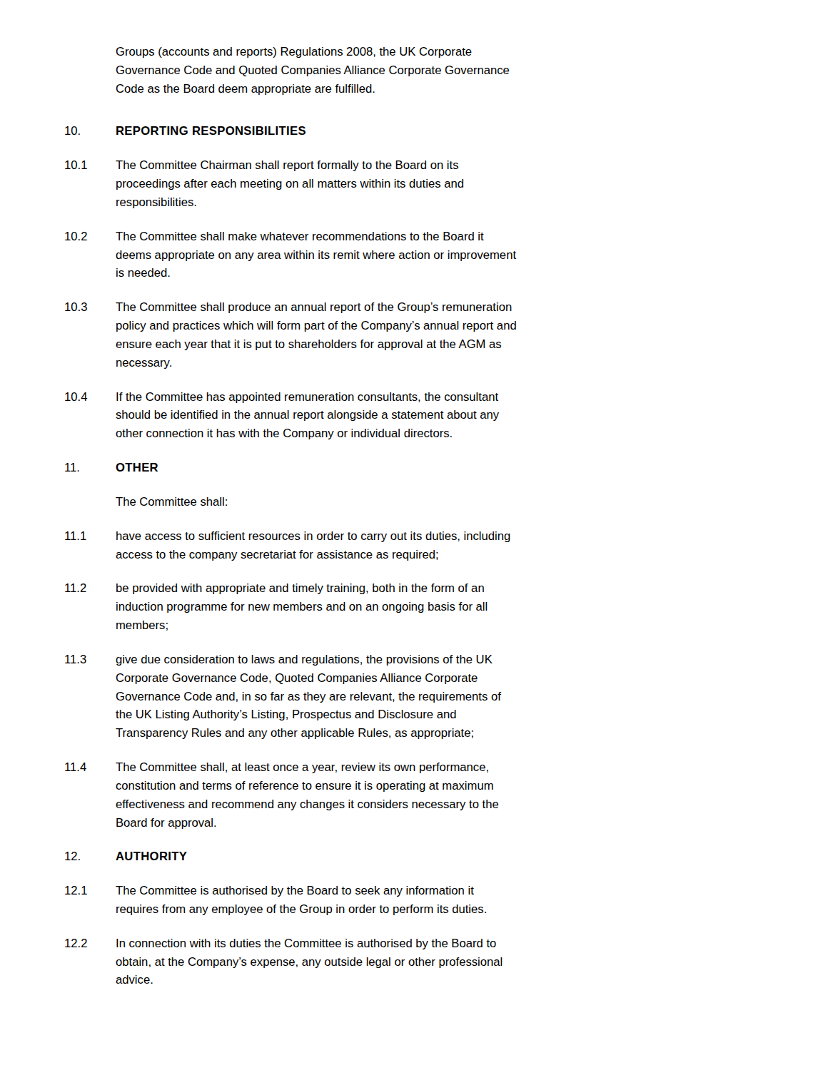Groups (accounts and reports) Regulations 2008, the UK Corporate Governance Code and Quoted Companies Alliance Corporate Governance Code as the Board deem appropriate are fulfilled.
10.
REPORTING RESPONSIBILITIES
10.1
The Committee Chairman shall report formally to the Board on its proceedings after each meeting on all matters within its duties and responsibilities.
10.2
The Committee shall make whatever recommendations to the Board it deems appropriate on any area within its remit where action or improvement is needed.
10.3
The Committee shall produce an annual report of the Group’s remuneration policy and practices which will form part of the Company’s annual report and ensure each year that it is put to shareholders for approval at the AGM as necessary.
10.4
If the Committee has appointed remuneration consultants, the consultant should be identified in the annual report alongside a statement about any other connection it has with the Company or individual directors.
11.
OTHER
The Committee shall:
11.1
have access to sufficient resources in order to carry out its duties, including access to the company secretariat for assistance as required;
11.2
be provided with appropriate and timely training, both in the form of an induction programme for new members and on an ongoing basis for all members;
11.3
give due consideration to laws and regulations, the provisions of the UK Corporate Governance Code, Quoted Companies Alliance Corporate Governance Code and, in so far as they are relevant, the requirements of the UK Listing Authority’s Listing, Prospectus and Disclosure and Transparency Rules and any other applicable Rules, as appropriate;
11.4
The Committee shall, at least once a year, review its own performance, constitution and terms of reference to ensure it is operating at maximum effectiveness and recommend any changes it considers necessary to the Board for approval.
12.
AUTHORITY
12.1
The Committee is authorised by the Board to seek any information it requires from any employee of the Group in order to perform its duties.
12.2
In connection with its duties the Committee is authorised by the Board to obtain, at the Company’s expense, any outside legal or other professional advice.